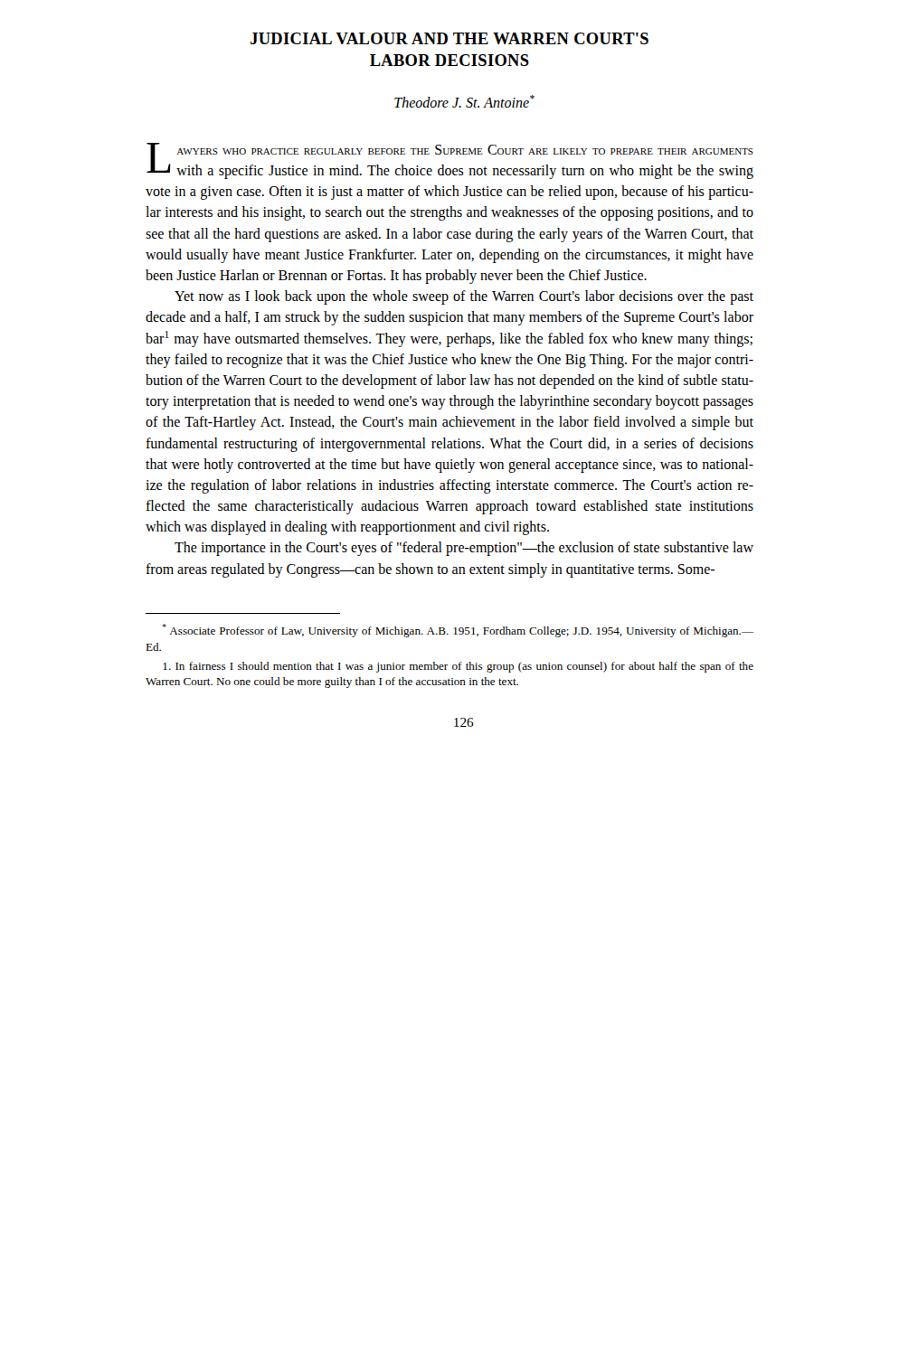Judicial Valour and the Warren Court's
Labor Decisions
Theodore J. St. Antoine*
Lawyers who practice regularly before the Supreme Court are likely to prepare their arguments with a specific Justice in mind. The choice does not necessarily turn on who might be the swing vote in a given case. Often it is just a matter of which Justice can be relied upon, because of his particular interests and his insight, to search out the strengths and weaknesses of the opposing positions, and to see that all the hard questions are asked. In a labor case during the early years of the Warren Court, that would usually have meant Justice Frankfurter. Later on, depending on the circumstances, it might have been Justice Harlan or Brennan or Fortas. It has probably never been the Chief Justice.
Yet now as I look back upon the whole sweep of the Warren Court's labor decisions over the past decade and a half, I am struck by the sudden suspicion that many members of the Supreme Court's labor bar1 may have outsmarted themselves. They were, perhaps, like the fabled fox who knew many things; they failed to recognize that it was the Chief Justice who knew the One Big Thing. For the major contribution of the Warren Court to the development of labor law has not depended on the kind of subtle statutory interpretation that is needed to wend one's way through the labyrinthine secondary boycott passages of the Taft-Hartley Act. Instead, the Court's main achievement in the labor field involved a simple but fundamental restructuring of intergovernmental relations. What the Court did, in a series of decisions that were hotly controverted at the time but have quietly won general acceptance since, was to nationalize the regulation of labor relations in industries affecting interstate commerce. The Court's action reflected the same characteristically audacious Warren approach toward established state institutions which was displayed in dealing with reapportionment and civil rights.
The importance in the Court's eyes of "federal pre-emption"—the exclusion of state substantive law from areas regulated by Congress—can be shown to an extent simply in quantitative terms. Some-
* Associate Professor of Law, University of Michigan. A.B. 1951, Fordham College; J.D. 1954, University of Michigan.—Ed.
1. In fairness I should mention that I was a junior member of this group (as union counsel) for about half the span of the Warren Court. No one could be more guilty than I of the accusation in the text.
126